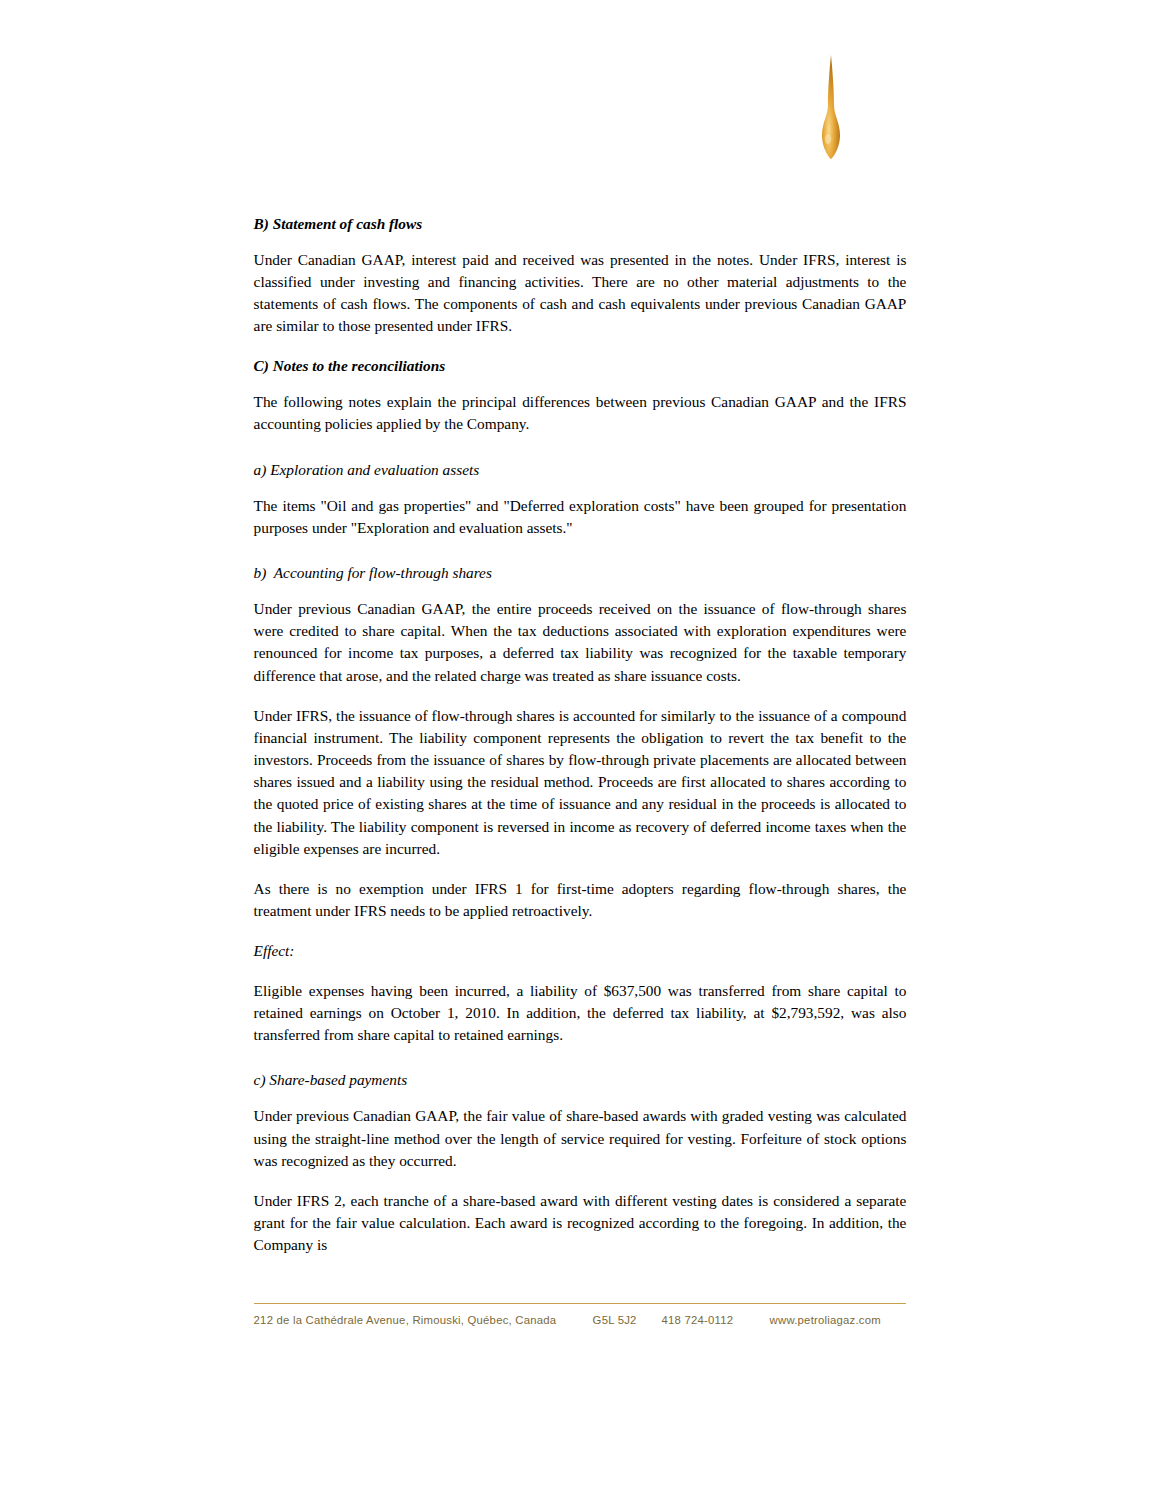B) Statement of cash flows
Under Canadian GAAP, interest paid and received was presented in the notes. Under IFRS, interest is classified under investing and financing activities. There are no other material adjustments to the statements of cash flows. The components of cash and cash equivalents under previous Canadian GAAP are similar to those presented under IFRS.
C) Notes to the reconciliations
The following notes explain the principal differences between previous Canadian GAAP and the IFRS accounting policies applied by the Company.
a) Exploration and evaluation assets
The items "Oil and gas properties" and "Deferred exploration costs" have been grouped for presentation purposes under "Exploration and evaluation assets."
b) Accounting for flow-through shares
Under previous Canadian GAAP, the entire proceeds received on the issuance of flow-through shares were credited to share capital. When the tax deductions associated with exploration expenditures were renounced for income tax purposes, a deferred tax liability was recognized for the taxable temporary difference that arose, and the related charge was treated as share issuance costs.
Under IFRS, the issuance of flow-through shares is accounted for similarly to the issuance of a compound financial instrument. The liability component represents the obligation to revert the tax benefit to the investors. Proceeds from the issuance of shares by flow-through private placements are allocated between shares issued and a liability using the residual method. Proceeds are first allocated to shares according to the quoted price of existing shares at the time of issuance and any residual in the proceeds is allocated to the liability. The liability component is reversed in income as recovery of deferred income taxes when the eligible expenses are incurred.
As there is no exemption under IFRS 1 for first-time adopters regarding flow-through shares, the treatment under IFRS needs to be applied retroactively.
Effect:
Eligible expenses having been incurred, a liability of $637,500 was transferred from share capital to retained earnings on October 1, 2010. In addition, the deferred tax liability, at $2,793,592, was also transferred from share capital to retained earnings.
c) Share-based payments
Under previous Canadian GAAP, the fair value of share-based awards with graded vesting was calculated using the straight-line method over the length of service required for vesting. Forfeiture of stock options was recognized as they occurred.
Under IFRS 2, each tranche of a share-based award with different vesting dates is considered a separate grant for the fair value calculation. Each award is recognized according to the foregoing. In addition, the Company is
212 de la Cathédrale Avenue, Rimouski, Québec, Canada G5L 5J2 418 724-0112 www.petroliagaz.com